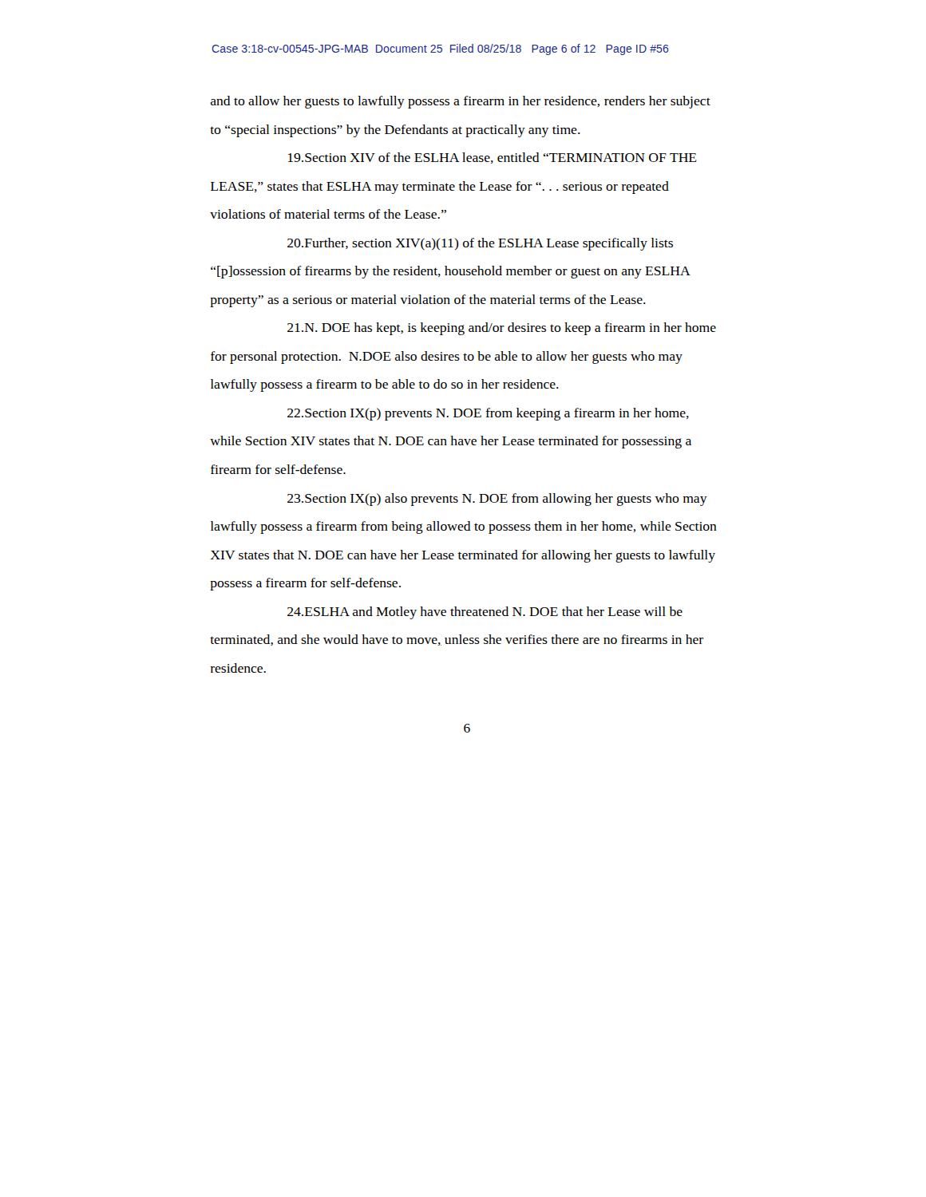Case 3:18-cv-00545-JPG-MAB Document 25 Filed 08/25/18 Page 6 of 12 Page ID #56
and to allow her guests to lawfully possess a firearm in her residence, renders her subject to “special inspections” by the Defendants at practically any time.
19. Section XIV of the ESLHA lease, entitled “TERMINATION OF THE LEASE,” states that ESLHA may terminate the Lease for “. . . serious or repeated violations of material terms of the Lease.”
20. Further, section XIV(a)(11) of the ESLHA Lease specifically lists “[p]ossession of firearms by the resident, household member or guest on any ESLHA property” as a serious or material violation of the material terms of the Lease.
21. N. DOE has kept, is keeping and/or desires to keep a firearm in her home for personal protection. N.DOE also desires to be able to allow her guests who may lawfully possess a firearm to be able to do so in her residence.
22. Section IX(p) prevents N. DOE from keeping a firearm in her home, while Section XIV states that N. DOE can have her Lease terminated for possessing a firearm for self-defense.
23. Section IX(p) also prevents N. DOE from allowing her guests who may lawfully possess a firearm from being allowed to possess them in her home, while Section XIV states that N. DOE can have her Lease terminated for allowing her guests to lawfully possess a firearm for self-defense.
24. ESLHA and Motley have threatened N. DOE that her Lease will be terminated, and she would have to move, unless she verifies there are no firearms in her residence.
6